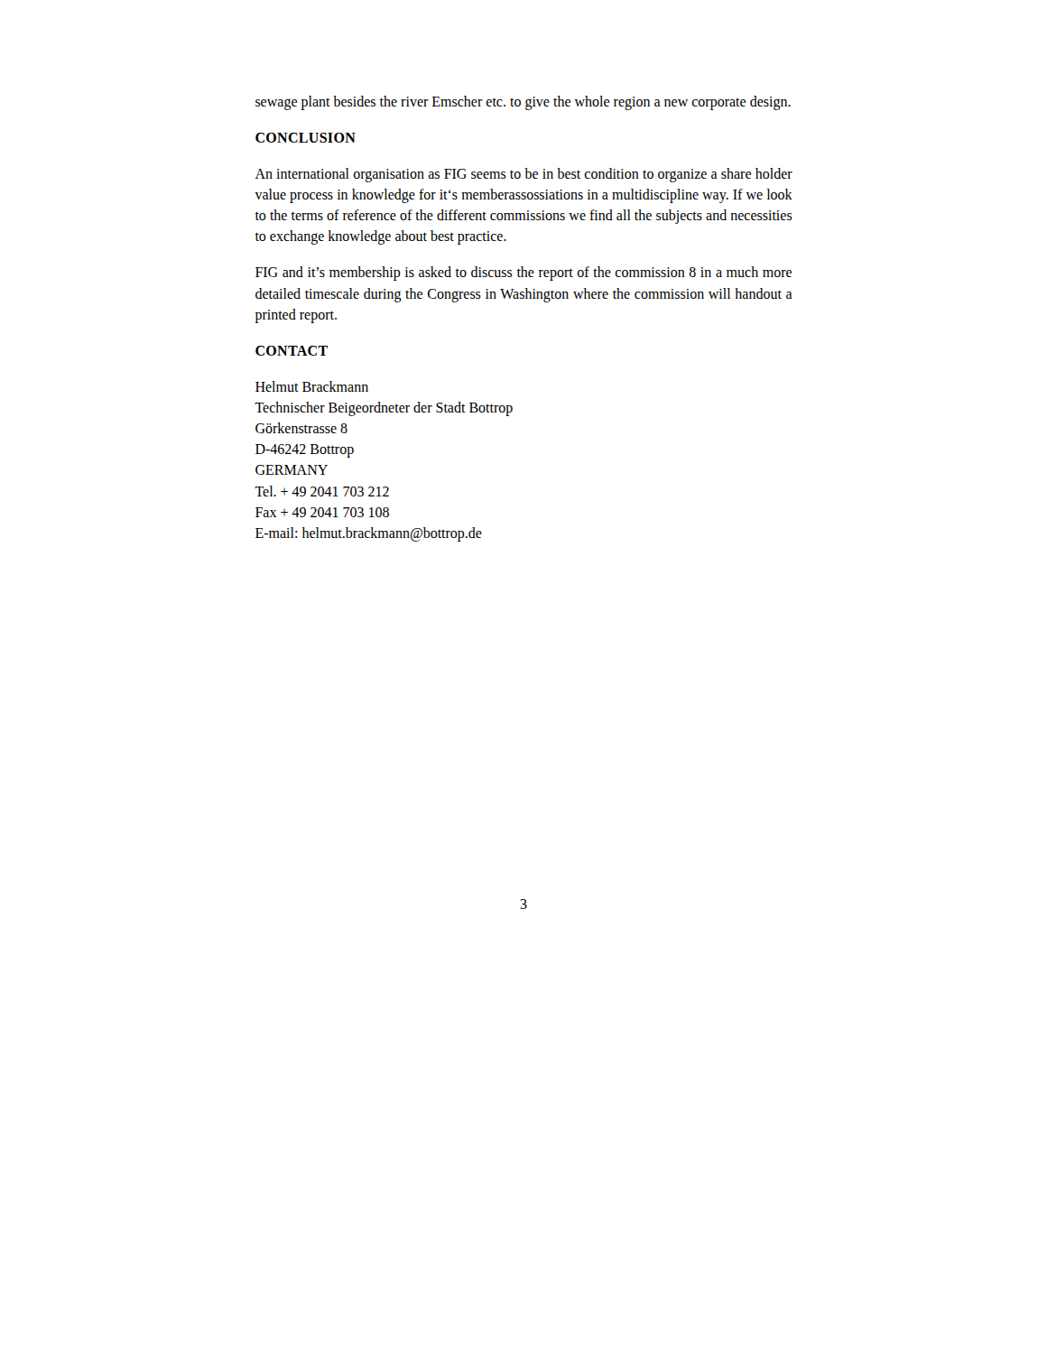sewage plant besides the river Emscher etc. to give the whole region a new corporate design.
CONCLUSION
An international organisation as FIG seems to be in best condition to organize a share holder value process in knowledge for it‘s memberassossiations in a multidiscipline way. If we look to the terms of reference of the different commissions we find all the subjects and necessities to exchange knowledge about best practice.
FIG and it’s membership is asked to discuss the report of the commission 8 in a much more detailed timescale during the Congress in Washington where the commission will handout a printed report.
CONTACT
Helmut Brackmann
Technischer Beigeordneter der Stadt Bottrop
Görkenstrasse 8
D-46242 Bottrop
GERMANY
Tel. + 49 2041 703 212
Fax + 49 2041 703 108
E-mail: helmut.brackmann@bottrop.de
3